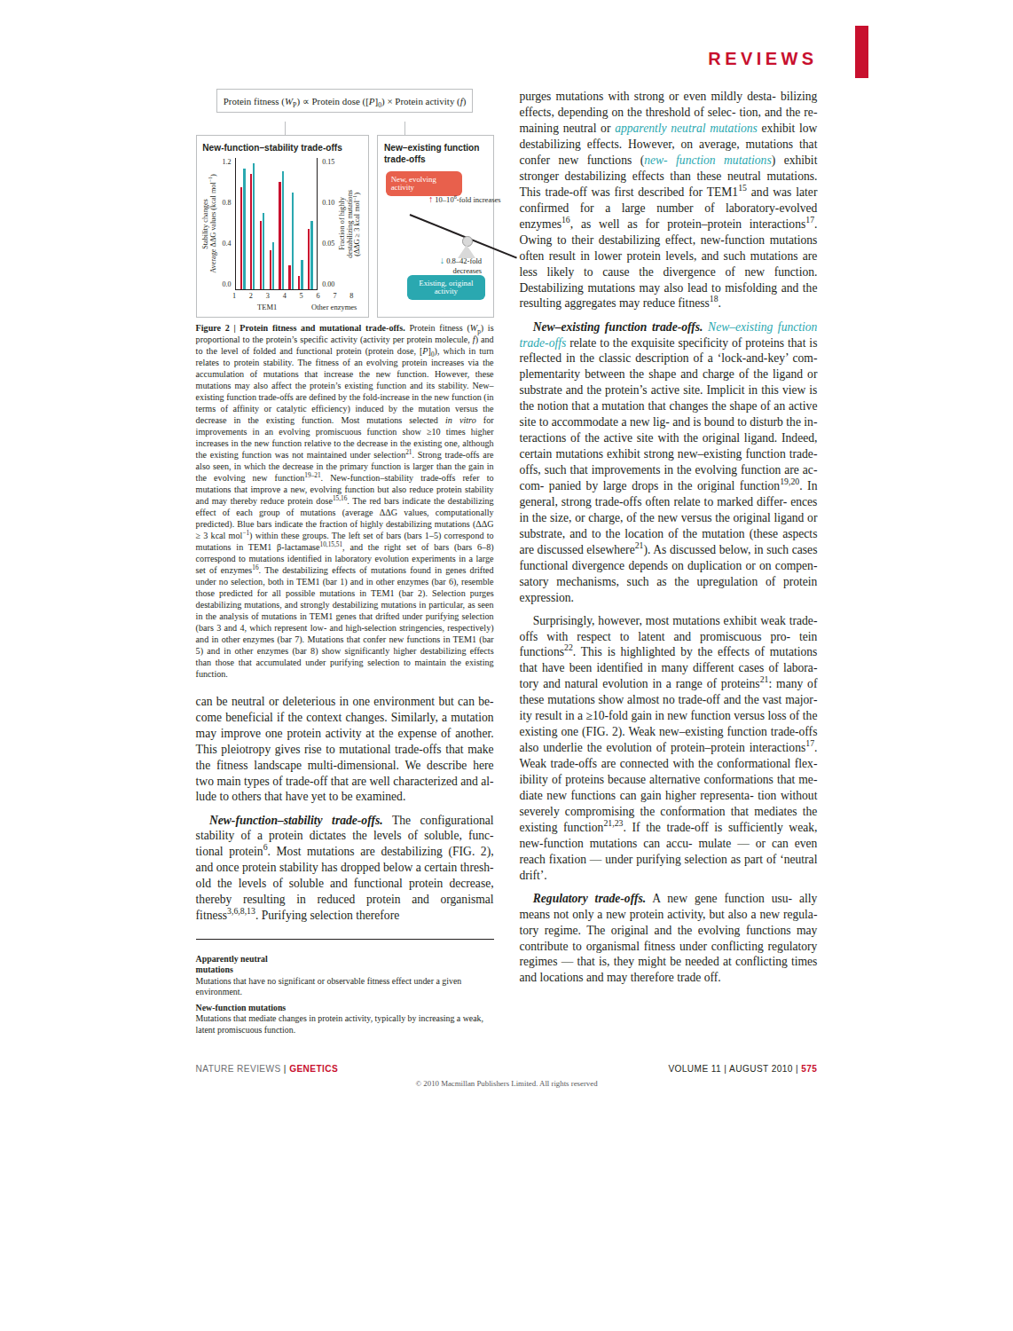REVIEWS
Protein fitness (WP) ∝ Protein dose ([P]0) × Protein activity (f)
New-function–stability trade-offs
Stability changes
Average ΔΔG values (kcal mol−1)
1.20.80.40.0
0.150.100.050.00
Fraction of highly
destabilizing mutations
(ΔΔG ≥ 3 kcal mol−1)
12345678
TEM1 Other enzymes
New–existing function trade-offs
New, evolving
activity
↑ 10–106-fold increases
↓ 0.8–42-fold
decreases
Existing, original
activity
Figure 2 | Protein fitness and mutational trade-offs. Protein fitness (Wp) is proportional to the protein’s specific activity (activity per protein molecule, f) and to the level of folded and functional protein (protein dose, [P]0), which in turn relates to protein stability. The fitness of an evolving protein increases via the accumulation of mutations that increase the new function. However, these mutations may also affect the protein’s existing function and its stability. New–existing function trade-offs are defined by the fold-increase in the new function (in terms of affinity or catalytic efficiency) induced by the mutation versus the decrease in the existing function. Most mutations selected in vitro for improvements in an evolving promiscuous function show ≥10 times higher increases in the new function relative to the decrease in the existing one, although the existing function was not maintained under selection21. Strong trade-offs are also seen, in which the decrease in the primary function is larger than the gain in the evolving new function19–21. New-function–stability trade-offs refer to mutations that improve a new, evolving function but also reduce protein stability and may thereby reduce protein dose15,16. The red bars indicate the destabilizing effect of each group of mutations (average ΔΔG values, computationally predicted). Blue bars indicate the fraction of highly destabilizing mutations (ΔΔG ≥ 3 kcal mol−1) within these groups. The left set of bars (bars 1–5) correspond to mutations in TEM1 β-lactamase10,15,51, and the right set of bars (bars 6–8) correspond to mutations identified in laboratory evolution experiments in a large set of enzymes16. The destabilizing effects of mutations found in genes drifted under no selection, both in TEM1 (bar 1) and in other enzymes (bar 6), resemble those predicted for all possible mutations in TEM1 (bar 2). Selection purges destabilizing mutations, and strongly destabilizing mutations in particular, as seen in the analysis of mutations in TEM1 genes that drifted under purifying selection (bars 3 and 4, which represent low- and high-selection stringencies, respectively) and in other enzymes (bar 7). Mutations that confer new functions in TEM1 (bar 5) and in other enzymes (bar 8) show significantly higher destabilizing effects than those that accumulated under purifying selection to maintain the existing function.
can be neutral or deleterious in one environment but can become beneficial if the context changes. Similarly, a mutation may improve one protein activity at the expense of another. This pleiotropy gives rise to mutational trade-offs that make the fitness landscape multi-dimensional. We describe here two main types of trade-off that are well characterized and allude to others that have yet to be examined.
New-function–stability trade-offs. The configurational stability of a protein dictates the levels of soluble, func- tional protein6. Most mutations are destabilizing (FIG. 2), and once protein stability has dropped below a certain threshold the levels of soluble and functional protein decrease, thereby resulting in reduced protein and organismal fitness3,6,8,13. Purifying selection therefore
Apparently neutral
mutations
Mutations that have no significant or observable fitness effect under a given environment.
New-function mutations
Mutations that mediate changes in protein activity, typically by increasing a weak, latent promiscuous function.
purges mutations with strong or even mildly desta- bilizing effects, depending on the threshold of selec- tion, and the remaining neutral or apparently neutral mutations exhibit low destabilizing effects. However, on average, mutations that confer new functions (new- function mutations) exhibit stronger destabilizing effects than these neutral mutations. This trade-off was first described for TEM115 and was later confirmed for a large number of laboratory-evolved enzymes16, as well as for protein–protein interactions17. Owing to their destabilizing effect, new-function mutations often result in lower protein levels, and such mutations are less likely to cause the divergence of new function. Destabilizing mutations may also lead to misfolding and the resulting aggregates may reduce fitness18.
New–existing function trade-offs. New–existing function trade-offs relate to the exquisite specificity of proteins that is reflected in the classic description of a ‘lock-and-key’ complementarity between the shape and charge of the ligand or substrate and the protein’s active site. Implicit in this view is the notion that a mutation that changes the shape of an active site to accommodate a new lig- and is bound to disturb the interactions of the active site with the original ligand. Indeed, certain mutations exhibit strong new–existing function trade-offs, such that improvements in the evolving function are accom- panied by large drops in the original function19,20. In general, strong trade-offs often relate to marked differ- ences in the size, or charge, of the new versus the original ligand or substrate, and to the location of the mutation (these aspects are discussed elsewhere21). As discussed below, in such cases functional divergence depends on duplication or on compensatory mechanisms, such as the upregulation of protein expression.
Surprisingly, however, most mutations exhibit weak trade-offs with respect to latent and promiscuous pro- tein functions22. This is highlighted by the effects of mutations that have been identified in many different cases of laboratory and natural evolution in a range of proteins21: many of these mutations show almost no trade-off and the vast majority result in a ≥10-fold gain in new function versus loss of the existing one (FIG. 2). Weak new–existing function trade-offs also underlie the evolution of protein–protein interactions17. Weak trade-offs are connected with the conformational flex- ibility of proteins because alternative conformations that mediate new functions can gain higher representa- tion without severely compromising the conformation that mediates the existing function21,23. If the trade-off is sufficiently weak, new-function mutations can accu- mulate — or can even reach fixation — under purifying selection as part of ‘neutral drift’.
Regulatory trade-offs. A new gene function usu- ally means not only a new protein activity, but also a new regulatory regime. The original and the evolving functions may contribute to organismal fitness under conflicting regulatory regimes — that is, they might be needed at conflicting times and locations and may therefore trade off.
NATURE REVIEWS | GENETICS
VOLUME 11 | AUGUST 2010 | 575
© 2010 Macmillan Publishers Limited. All rights reserved